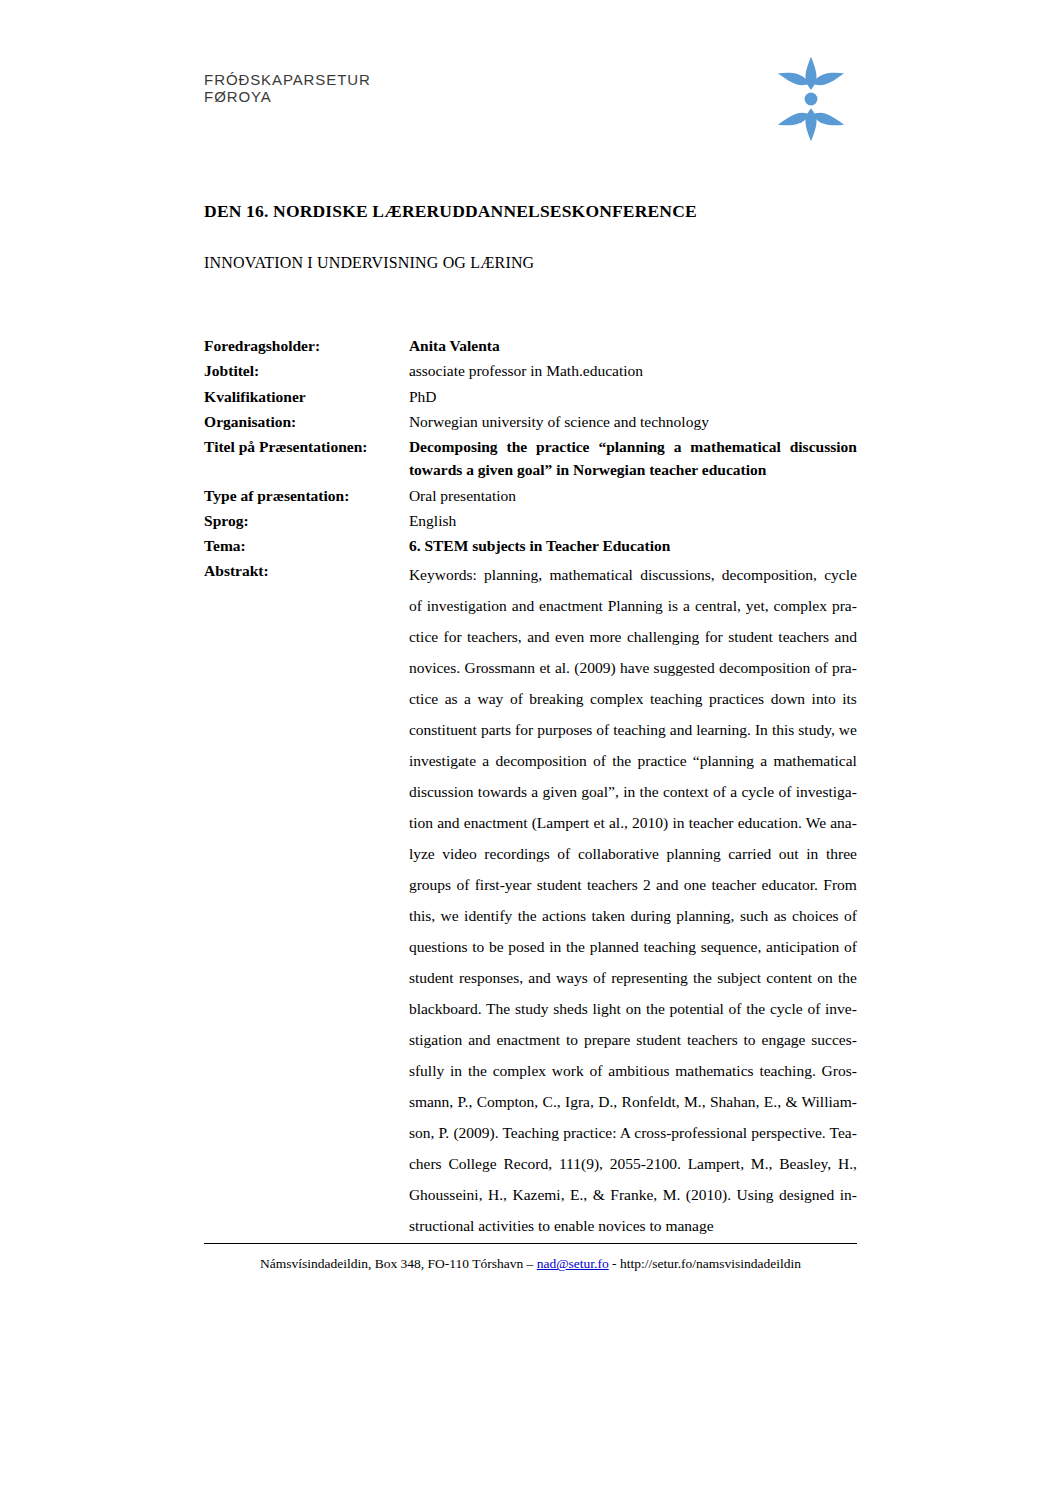FRÓÐSKAPARSETUR
FØROYA
Den 16. Nordiske Læreruddannelseskonference
Innovation i undervisning og læring
| Foredragsholder: | Anita Valenta |
| Jobtitel: | associate professor in Math.education |
| Kvalifikationer | PhD |
| Organisation: | Norwegian university of science and technology |
| Titel på Præsentationen: | Decomposing the practice “planning a mathematical discussion towards a given goal” in Norwegian teacher education |
| Type af præsentation: | Oral presentation |
| Sprog: | English |
| Tema: | 6. STEM subjects in Teacher Education |
| Abstrakt: | Keywords: planning, mathematical discussions, decomposition, cycle of investigation and enactment Planning is a central, yet, complex practice for teachers, and even more challenging for student teachers and novices. Grossmann et al. (2009) have suggested decomposition of practice as a way of breaking complex teaching practices down into its constituent parts for purposes of teaching and learning. In this study, we investigate a decomposition of the practice “planning a mathematical discussion towards a given goal”, in the context of a cycle of investigation and enactment (Lampert et al., 2010) in teacher education. We analyze video recordings of collaborative planning carried out in three groups of first-year student teachers 2 and one teacher educator. From this, we identify the actions taken during planning, such as choices of questions to be posed in the planned teaching sequence, anticipation of student responses, and ways of representing the subject content on the blackboard. The study sheds light on the potential of the cycle of investigation and enactment to prepare student teachers to engage successfully in the complex work of ambitious mathematics teaching. Grossmann, P., Compton, C., Igra, D., Ronfeldt, M., Shahan, E., & Williamson, P. (2009). Teaching practice: A cross-professional perspective. Teachers College Record, 111(9), 2055-2100. Lampert, M., Beasley, H., Ghousseini, H., Kazemi, E., & Franke, M. (2010). Using designed instructional activities to enable novices to manage |
Námsvísindadeildin, Box 348, FO-110 Tórshavn – nad@setur.fo - http://setur.fo/namsvisindadeildin